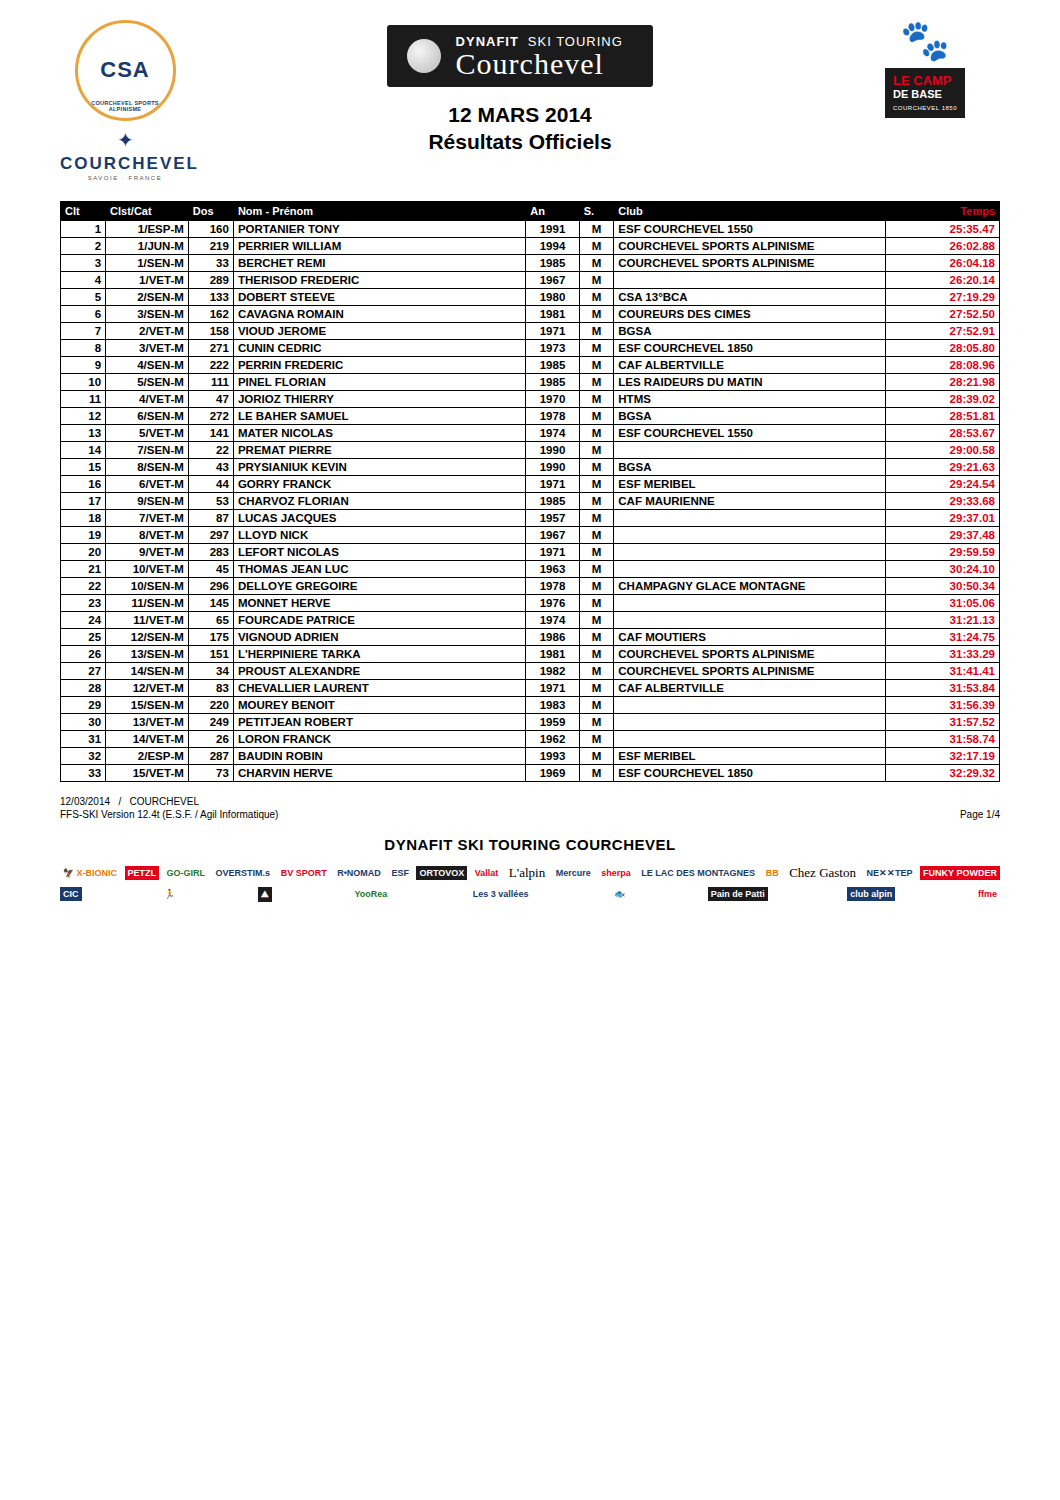CSA COURCHEVEL SPORTS ALPINISME
✦
COURCHEVEL
SAVOIE · FRANCE
DYNAFIT SKI TOURING
Courchevel
12 MARS 2014
Résultats Officiels
🐾
LE CAMP
DE BASE
COURCHEVEL 1850
| Clt | Clst/Cat | Dos | Nom - Prénom | An | S. | Club | Temps |
| --- | --- | --- | --- | --- | --- | --- | --- |
| 1 | 1/ESP-M | 160 | PORTANIER TONY | 1991 | M | ESF COURCHEVEL 1550 | 25:35.47 |
| 2 | 1/JUN-M | 219 | PERRIER WILLIAM | 1994 | M | COURCHEVEL SPORTS ALPINISME | 26:02.88 |
| 3 | 1/SEN-M | 33 | BERCHET REMI | 1985 | M | COURCHEVEL SPORTS ALPINISME | 26:04.18 |
| 4 | 1/VET-M | 289 | THERISOD FREDERIC | 1967 | M | | 26:20.14 |
| 5 | 2/SEN-M | 133 | DOBERT STEEVE | 1980 | M | CSA 13°BCA | 27:19.29 |
| 6 | 3/SEN-M | 162 | CAVAGNA ROMAIN | 1981 | M | COUREURS DES CIMES | 27:52.50 |
| 7 | 2/VET-M | 158 | VIOUD JEROME | 1971 | M | BGSA | 27:52.91 |
| 8 | 3/VET-M | 271 | CUNIN CEDRIC | 1973 | M | ESF COURCHEVEL 1850 | 28:05.80 |
| 9 | 4/SEN-M | 222 | PERRIN FREDERIC | 1985 | M | CAF ALBERTVILLE | 28:08.96 |
| 10 | 5/SEN-M | 111 | PINEL FLORIAN | 1985 | M | LES RAIDEURS DU MATIN | 28:21.98 |
| 11 | 4/VET-M | 47 | JORIOZ THIERRY | 1970 | M | HTMS | 28:39.02 |
| 12 | 6/SEN-M | 272 | LE BAHER SAMUEL | 1978 | M | BGSA | 28:51.81 |
| 13 | 5/VET-M | 141 | MATER NICOLAS | 1974 | M | ESF COURCHEVEL 1550 | 28:53.67 |
| 14 | 7/SEN-M | 22 | PREMAT PIERRE | 1990 | M | | 29:00.58 |
| 15 | 8/SEN-M | 43 | PRYSIANIUK KEVIN | 1990 | M | BGSA | 29:21.63 |
| 16 | 6/VET-M | 44 | GORRY FRANCK | 1971 | M | ESF MERIBEL | 29:24.54 |
| 17 | 9/SEN-M | 53 | CHARVOZ FLORIAN | 1985 | M | CAF MAURIENNE | 29:33.68 |
| 18 | 7/VET-M | 87 | LUCAS JACQUES | 1957 | M | | 29:37.01 |
| 19 | 8/VET-M | 297 | LLOYD NICK | 1967 | M | | 29:37.48 |
| 20 | 9/VET-M | 283 | LEFORT NICOLAS | 1971 | M | | 29:59.59 |
| 21 | 10/VET-M | 45 | THOMAS JEAN LUC | 1963 | M | | 30:24.10 |
| 22 | 10/SEN-M | 296 | DELLOYE GREGOIRE | 1978 | M | CHAMPAGNY GLACE MONTAGNE | 30:50.34 |
| 23 | 11/SEN-M | 145 | MONNET HERVE | 1976 | M | | 31:05.06 |
| 24 | 11/VET-M | 65 | FOURCADE PATRICE | 1974 | M | | 31:21.13 |
| 25 | 12/SEN-M | 175 | VIGNOUD ADRIEN | 1986 | M | CAF MOUTIERS | 31:24.75 |
| 26 | 13/SEN-M | 151 | L'HERPINIERE TARKA | 1981 | M | COURCHEVEL SPORTS ALPINISME | 31:33.29 |
| 27 | 14/SEN-M | 34 | PROUST ALEXANDRE | 1982 | M | COURCHEVEL SPORTS ALPINISME | 31:41.41 |
| 28 | 12/VET-M | 83 | CHEVALLIER LAURENT | 1971 | M | CAF ALBERTVILLE | 31:53.84 |
| 29 | 15/SEN-M | 220 | MOUREY BENOIT | 1983 | M | | 31:56.39 |
| 30 | 13/VET-M | 249 | PETITJEAN ROBERT | 1959 | M | | 31:57.52 |
| 31 | 14/VET-M | 26 | LORON FRANCK | 1962 | M | | 31:58.74 |
| 32 | 2/ESP-M | 287 | BAUDIN ROBIN | 1993 | M | ESF MERIBEL | 32:17.19 |
| 33 | 15/VET-M | 73 | CHARVIN HERVE | 1969 | M | ESF COURCHEVEL 1850 | 32:29.32 |
12/03/2014 / COURCHEVEL
FFS-SKI Version 12.4t (E.S.F. / Agil Informatique) Page 1/4
DYNAFIT SKI TOURING COURCHEVEL
🦅 X-BIONIC PETZL GO-GIRL OVERSTIM.s BV SPORT R•NOMAD ESF ORTOVOX Vallat L'alpin Mercure sherpa LE LAC DES MONTAGNES BB Chez Gaston NE✕✕TEP FUNKY POWDER CIC 🏃 ⛰ YooRea Les 3 vallées 🐟 Pain de Patti club alpin ffme